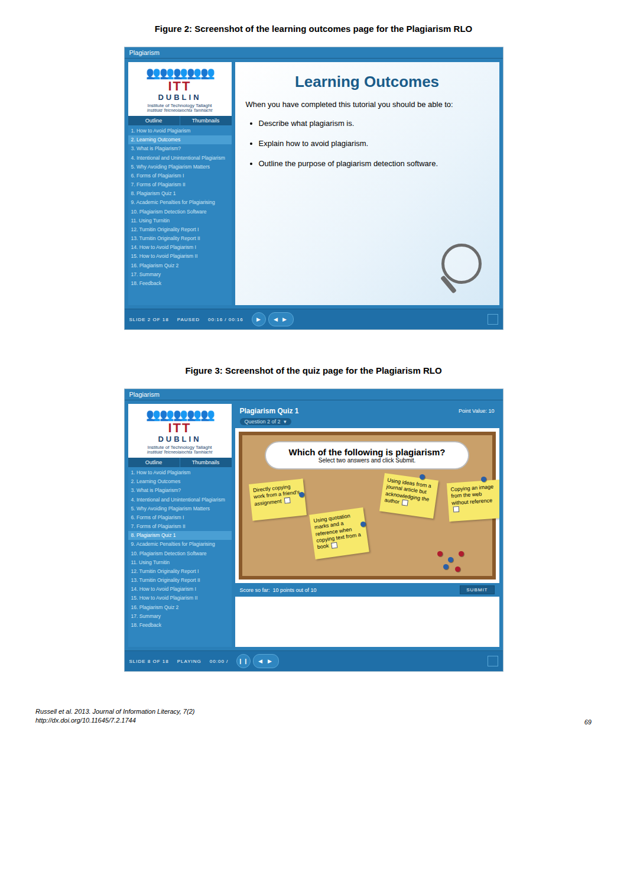Figure 2: Screenshot of the learning outcomes page for the Plagiarism RLO
Plagiarism
👥👥👥👥👥
ITT
DUBLIN
Institute of Technology Tallaght
Institiúid Teicneolaíochta Tamhlacht
Outline
Thumbnails
1. How to Avoid Plagiarism
2. Learning Outcomes
3. What is Plagiarism?
4. Intentional and Unintentional Plagiarism
5. Why Avoiding Plagiarism Matters
6. Forms of Plagiarism I
7. Forms of Plagiarism II
8. Plagiarism Quiz 1
9. Academic Penalties for Plagiarising
10. Plagiarism Detection Software
11. Using Turnitin
12. Turnitin Originality Report I
13. Turnitin Originality Report II
14. How to Avoid Plagiarism I
15. How to Avoid Plagiarism II
16. Plagiarism Quiz 2
17. Summary
18. Feedback
Learning Outcomes
When you have completed this tutorial you should be able to:
Describe what plagiarism is.
Explain how to avoid plagiarism.
Outline the purpose of plagiarism detection software.
SLIDE 2 OF 18 PAUSED 00:16 / 00:16 ▶ ◀ ▶
Figure 3: Screenshot of the quiz page for the Plagiarism RLO
Plagiarism
👥👥👥👥👥
ITT
DUBLIN
Institute of Technology Tallaght
Institiúid Teicneolaíochta Tamhlacht
Outline
Thumbnails
1. How to Avoid Plagiarism
2. Learning Outcomes
3. What is Plagiarism?
4. Intentional and Unintentional Plagiarism
5. Why Avoiding Plagiarism Matters
6. Forms of Plagiarism I
7. Forms of Plagiarism II
8. Plagiarism Quiz 1
9. Academic Penalties for Plagiarising
10. Plagiarism Detection Software
11. Using Turnitin
12. Turnitin Originality Report I
13. Turnitin Originality Report II
14. How to Avoid Plagiarism I
15. How to Avoid Plagiarism II
16. Plagiarism Quiz 2
17. Summary
18. Feedback
Plagiarism Quiz 1 Point Value: 10
Question 2 of 2 ▾
Which of the following is plagiarism?
Select two answers and click Submit.
Directly copying work from a friend's assignment
Using quotation marks and a reference when copying text from a book
Using ideas from a journal article but acknowledging the author
Copying an image from the web without reference
Score so far: 10 points out of 10 SUBMIT
SLIDE 8 OF 18 PLAYING 00:00 / ❙❙ ◀ ▶
Russell et al. 2013. Journal of Information Literacy, 7(2)
http://dx.doi.org/10.11645/7.2.1744
69